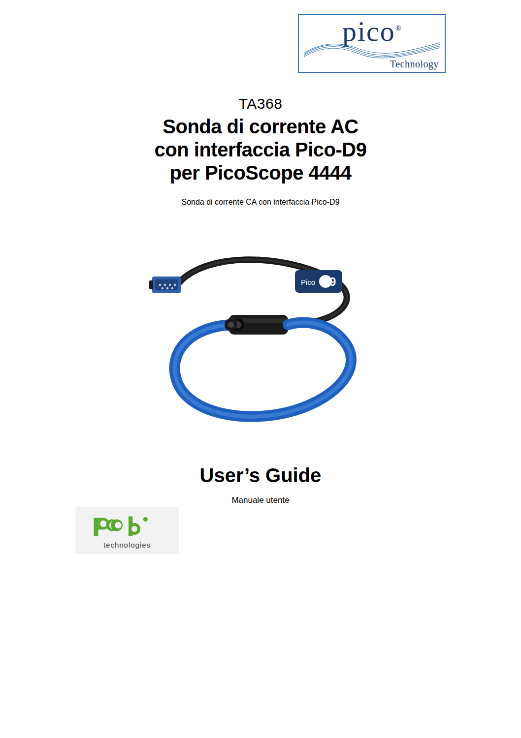pico®
Technology
TA368
Sonda di corrente AC
con interfaccia Pico-D9
per PicoScope 4444
Sonda di corrente CA con interfaccia Pico-D9
Pico 9
User’s Guide
Manuale utente
technologies